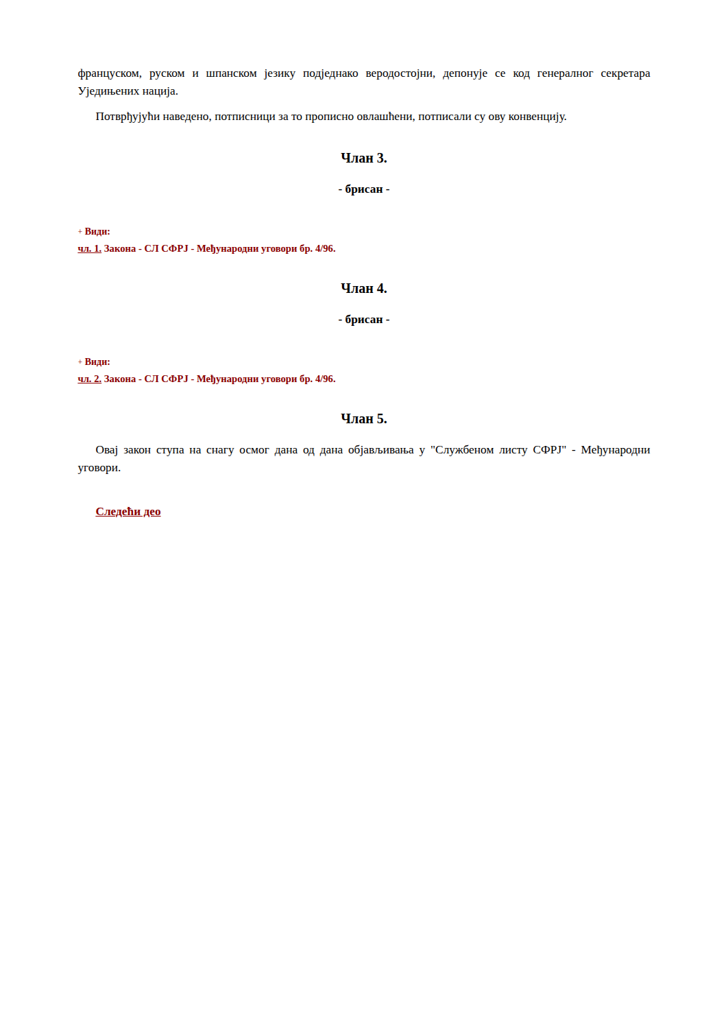француском, руском и шпанском језику подједнако веродостојни, депонује се код генералног секретара Уједињених нација.
Потврђујући наведено, потписници за то прописно овлашћени, потписали су ову конвенцију.
Члан 3.
- брисан -
+ Види:
чл. 1. Закона - СЛ СФРЈ - Међународни уговори бр. 4/96.
Члан 4.
- брисан -
+ Види:
чл. 2. Закона - СЛ СФРЈ - Међународни уговори бр. 4/96.
Члан 5.
Овај закон ступа на снагу осмог дана од дана објављивања у "Службеном листу СФРЈ" - Међународни уговори.
Следећи део